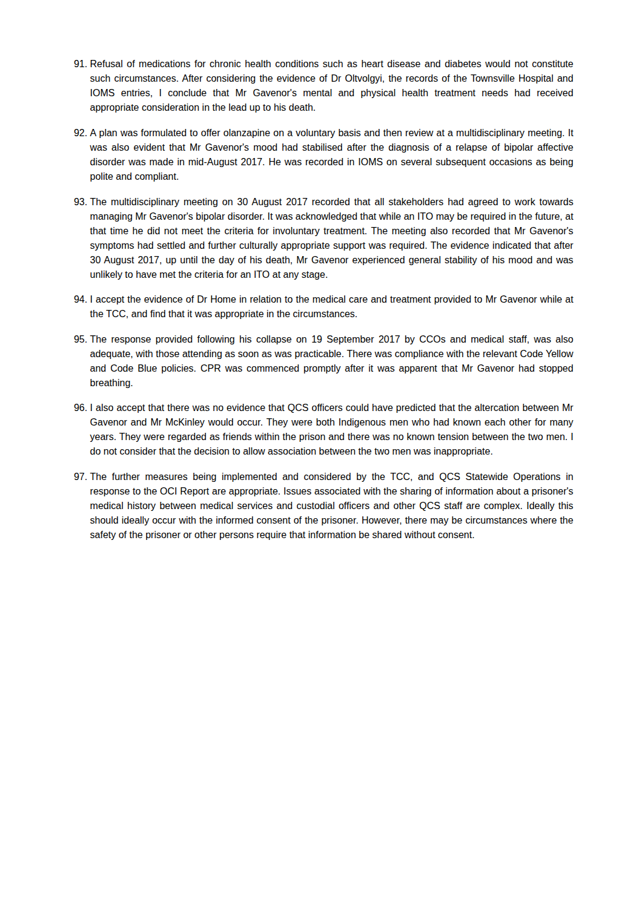Refusal of medications for chronic health conditions such as heart disease and diabetes would not constitute such circumstances. After considering the evidence of Dr Oltvolgyi, the records of the Townsville Hospital and IOMS entries, I conclude that Mr Gavenor's mental and physical health treatment needs had received appropriate consideration in the lead up to his death.
A plan was formulated to offer olanzapine on a voluntary basis and then review at a multidisciplinary meeting. It was also evident that Mr Gavenor's mood had stabilised after the diagnosis of a relapse of bipolar affective disorder was made in mid-August 2017. He was recorded in IOMS on several subsequent occasions as being polite and compliant.
The multidisciplinary meeting on 30 August 2017 recorded that all stakeholders had agreed to work towards managing Mr Gavenor's bipolar disorder. It was acknowledged that while an ITO may be required in the future, at that time he did not meet the criteria for involuntary treatment. The meeting also recorded that Mr Gavenor's symptoms had settled and further culturally appropriate support was required. The evidence indicated that after 30 August 2017, up until the day of his death, Mr Gavenor experienced general stability of his mood and was unlikely to have met the criteria for an ITO at any stage.
I accept the evidence of Dr Home in relation to the medical care and treatment provided to Mr Gavenor while at the TCC, and find that it was appropriate in the circumstances.
The response provided following his collapse on 19 September 2017 by CCOs and medical staff, was also adequate, with those attending as soon as was practicable. There was compliance with the relevant Code Yellow and Code Blue policies. CPR was commenced promptly after it was apparent that Mr Gavenor had stopped breathing.
I also accept that there was no evidence that QCS officers could have predicted that the altercation between Mr Gavenor and Mr McKinley would occur. They were both Indigenous men who had known each other for many years. They were regarded as friends within the prison and there was no known tension between the two men. I do not consider that the decision to allow association between the two men was inappropriate.
The further measures being implemented and considered by the TCC, and QCS Statewide Operations in response to the OCI Report are appropriate. Issues associated with the sharing of information about a prisoner's medical history between medical services and custodial officers and other QCS staff are complex. Ideally this should ideally occur with the informed consent of the prisoner. However, there may be circumstances where the safety of the prisoner or other persons require that information be shared without consent.